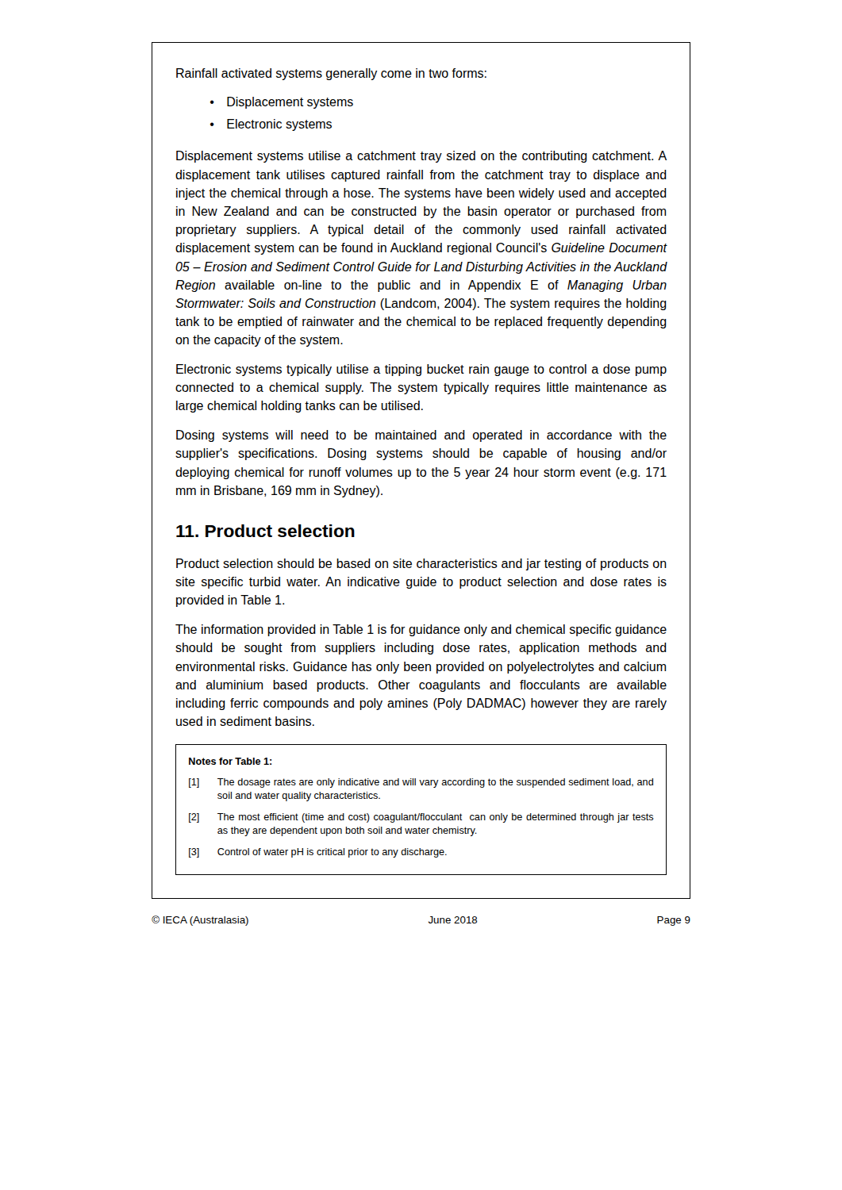Rainfall activated systems generally come in two forms:
Displacement systems
Electronic systems
Displacement systems utilise a catchment tray sized on the contributing catchment. A displacement tank utilises captured rainfall from the catchment tray to displace and inject the chemical through a hose. The systems have been widely used and accepted in New Zealand and can be constructed by the basin operator or purchased from proprietary suppliers. A typical detail of the commonly used rainfall activated displacement system can be found in Auckland regional Council's Guideline Document 05 – Erosion and Sediment Control Guide for Land Disturbing Activities in the Auckland Region available on-line to the public and in Appendix E of Managing Urban Stormwater: Soils and Construction (Landcom, 2004). The system requires the holding tank to be emptied of rainwater and the chemical to be replaced frequently depending on the capacity of the system.
Electronic systems typically utilise a tipping bucket rain gauge to control a dose pump connected to a chemical supply. The system typically requires little maintenance as large chemical holding tanks can be utilised.
Dosing systems will need to be maintained and operated in accordance with the supplier's specifications. Dosing systems should be capable of housing and/or deploying chemical for runoff volumes up to the 5 year 24 hour storm event (e.g. 171 mm in Brisbane, 169 mm in Sydney).
11. Product selection
Product selection should be based on site characteristics and jar testing of products on site specific turbid water. An indicative guide to product selection and dose rates is provided in Table 1.
The information provided in Table 1 is for guidance only and chemical specific guidance should be sought from suppliers including dose rates, application methods and environmental risks. Guidance has only been provided on polyelectrolytes and calcium and aluminium based products. Other coagulants and flocculants are available including ferric compounds and poly amines (Poly DADMAC) however they are rarely used in sediment basins.
Notes for Table 1:
[1] The dosage rates are only indicative and will vary according to the suspended sediment load, and soil and water quality characteristics.
[2] The most efficient (time and cost) coagulant/flocculant can only be determined through jar tests as they are dependent upon both soil and water chemistry.
[3] Control of water pH is critical prior to any discharge.
© IECA (Australasia)
June 2018
Page 9